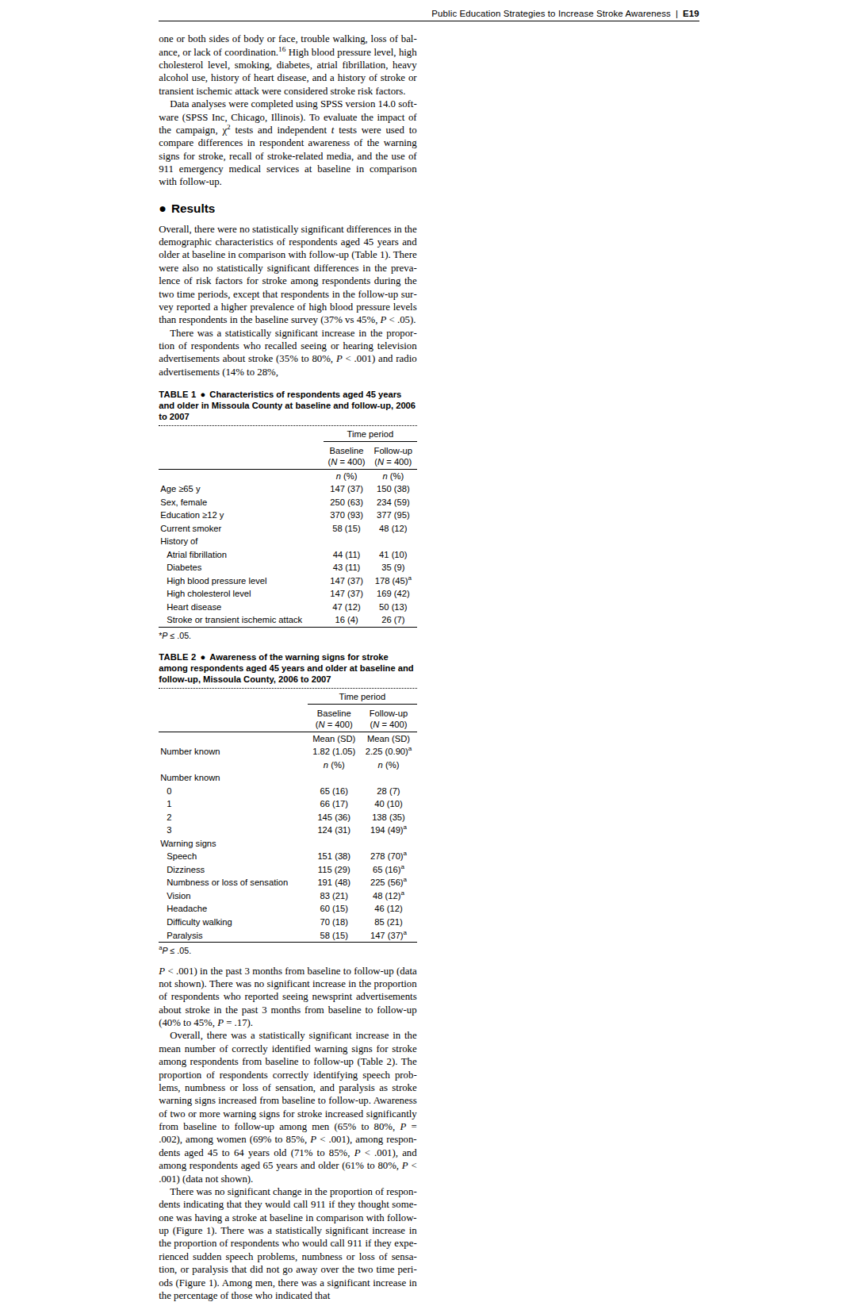Public Education Strategies to Increase Stroke Awareness|E19
one or both sides of body or face, trouble walking, loss of balance, or lack of coordination.16 High blood pressure level, high cholesterol level, smoking, diabetes, atrial fibrillation, heavy alcohol use, history of heart disease, and a history of stroke or transient ischemic attack were considered stroke risk factors.
Data analyses were completed using SPSS version 14.0 software (SPSS Inc, Chicago, Illinois). To evaluate the impact of the campaign, χ2 tests and independent t tests were used to compare differences in respondent awareness of the warning signs for stroke, recall of stroke-related media, and the use of 911 emergency medical services at baseline in comparison with follow-up.
●Results
Overall, there were no statistically significant differences in the demographic characteristics of respondents aged 45 years and older at baseline in comparison with follow-up (Table 1). There were also no statistically significant differences in the prevalence of risk factors for stroke among respondents during the two time periods, except that respondents in the follow-up survey reported a higher prevalence of high blood pressure levels than respondents in the baseline survey (37% vs 45%, P < .05).
There was a statistically significant increase in the proportion of respondents who recalled seeing or hearing television advertisements about stroke (35% to 80%, P < .001) and radio advertisements (14% to 28%,
TABLE 1●Characteristics of respondents aged 45 years and older in Missoula County at baseline and follow-up, 2006 to 2007
| | Time period |
| | Baseline ( N = 400) | Follow-up ( N = 400) |
| | n (%) | n (%) |
| Age ≥65 y | 147 (37) | 150 (38) |
| Sex, female | 250 (63) | 234 (59) |
| Education ≥12 y | 370 (93) | 377 (95) |
| Current smoker | 58 (15) | 48 (12) |
| History of | | |
| Atrial fibrillation | 44 (11) | 41 (10) |
| Diabetes | 43 (11) | 35 (9) |
| High blood pressure level | 147 (37) | 178 (45) a |
| High cholesterol level | 147 (37) | 169 (42) |
| Heart disease | 47 (12) | 50 (13) |
| Stroke or transient ischemic attack | 16 (4) | 26 (7) |
*P ≤ .05.
TABLE 2●Awareness of the warning signs for stroke among respondents aged 45 years and older at baseline and follow-up, Missoula County, 2006 to 2007
| | Time period |
| | Baseline ( N = 400) | Follow-up ( N = 400) |
| | Mean (SD) | Mean (SD) |
| Number known | 1.82 (1.05) | 2.25 (0.90) a |
| | n (%) | n (%) |
| Number known | | |
| 0 | 65 (16) | 28 (7) |
| 1 | 66 (17) | 40 (10) |
| 2 | 145 (36) | 138 (35) |
| 3 | 124 (31) | 194 (49) a |
| Warning signs | | |
| Speech | 151 (38) | 278 (70) a |
| Dizziness | 115 (29) | 65 (16) a |
| Numbness or loss of sensation | 191 (48) | 225 (56) a |
| Vision | 83 (21) | 48 (12) a |
| Headache | 60 (15) | 46 (12) |
| Difficulty walking | 70 (18) | 85 (21) |
| Paralysis | 58 (15) | 147 (37) a |
aP ≤ .05.
P < .001) in the past 3 months from baseline to follow-up (data not shown). There was no significant increase in the proportion of respondents who reported seeing newsprint advertisements about stroke in the past 3 months from baseline to follow-up (40% to 45%, P = .17).
Overall, there was a statistically significant increase in the mean number of correctly identified warning signs for stroke among respondents from baseline to follow-up (Table 2). The proportion of respondents correctly identifying speech problems, numbness or loss of sensation, and paralysis as stroke warning signs increased from baseline to follow-up. Awareness of two or more warning signs for stroke increased significantly from baseline to follow-up among men (65% to 80%, P = .002), among women (69% to 85%, P < .001), among respondents aged 45 to 64 years old (71% to 85%, P < .001), and among respondents aged 65 years and older (61% to 80%, P < .001) (data not shown).
There was no significant change in the proportion of respondents indicating that they would call 911 if they thought someone was having a stroke at baseline in comparison with follow-up (Figure 1). There was a statistically significant increase in the proportion of respondents who would call 911 if they experienced sudden speech problems, numbness or loss of sensation, or paralysis that did not go away over the two time periods (Figure 1). Among men, there was a significant increase in the percentage of those who indicated that